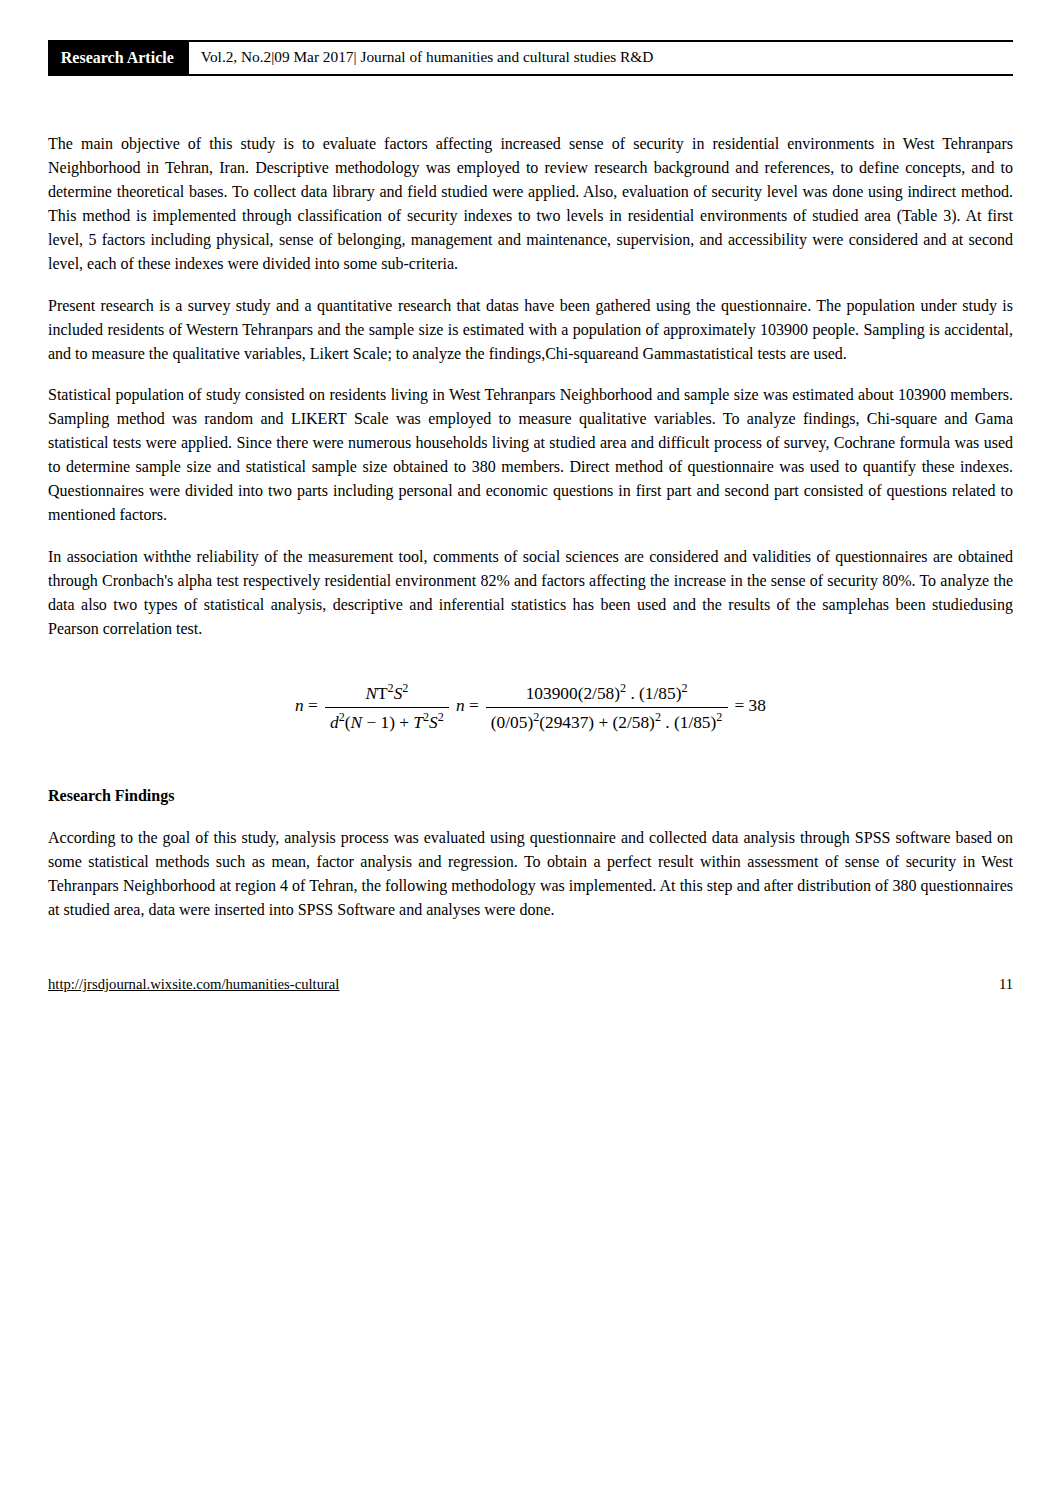Research Article
Vol.2, No.2|09 Mar 2017| Journal of humanities and cultural studies R&D
The main objective of this study is to evaluate factors affecting increased sense of security in residential environments in West Tehranpars Neighborhood in Tehran, Iran. Descriptive methodology was employed to review research background and references, to define concepts, and to determine theoretical bases. To collect data library and field studied were applied. Also, evaluation of security level was done using indirect method. This method is implemented through classification of security indexes to two levels in residential environments of studied area (Table 3). At first level, 5 factors including physical, sense of belonging, management and maintenance, supervision, and accessibility were considered and at second level, each of these indexes were divided into some sub-criteria.
Present research is a survey study and a quantitative research that datas have been gathered using the questionnaire. The population under study is included residents of Western Tehranpars and the sample size is estimated with a population of approximately 103900 people. Sampling is accidental, and to measure the qualitative variables, Likert Scale; to analyze the findings,Chi-squareand Gammastatistical tests are used.
Statistical population of study consisted on residents living in West Tehranpars Neighborhood and sample size was estimated about 103900 members. Sampling method was random and LIKERT Scale was employed to measure qualitative variables. To analyze findings, Chi-square and Gama statistical tests were applied. Since there were numerous households living at studied area and difficult process of survey, Cochrane formula was used to determine sample size and statistical sample size obtained to 380 members. Direct method of questionnaire was used to quantify these indexes. Questionnaires were divided into two parts including personal and economic questions in first part and second part consisted of questions related to mentioned factors.
In association withthe reliability of the measurement tool, comments of social sciences are considered and validities of questionnaires are obtained through Cronbach's alpha test respectively residential environment 82% and factors affecting the increase in the sense of security 80%. To analyze the data also two types of statistical analysis, descriptive and inferential statistics has been used and the results of the samplehas been studiedusing Pearson correlation test.
n = NT2S2 d2(N − 1) + T2S2 n = 103900(2/58)2 . (1/85)2 (0/05)2(29437) + (2/58)2 . (1/85)2 = 38
Research Findings
According to the goal of this study, analysis process was evaluated using questionnaire and collected data analysis through SPSS software based on some statistical methods such as mean, factor analysis and regression. To obtain a perfect result within assessment of sense of security in West Tehranpars Neighborhood at region 4 of Tehran, the following methodology was implemented. At this step and after distribution of 380 questionnaires at studied area, data were inserted into SPSS Software and analyses were done.
http://jrsdjournal.wixsite.com/humanities-cultural 11